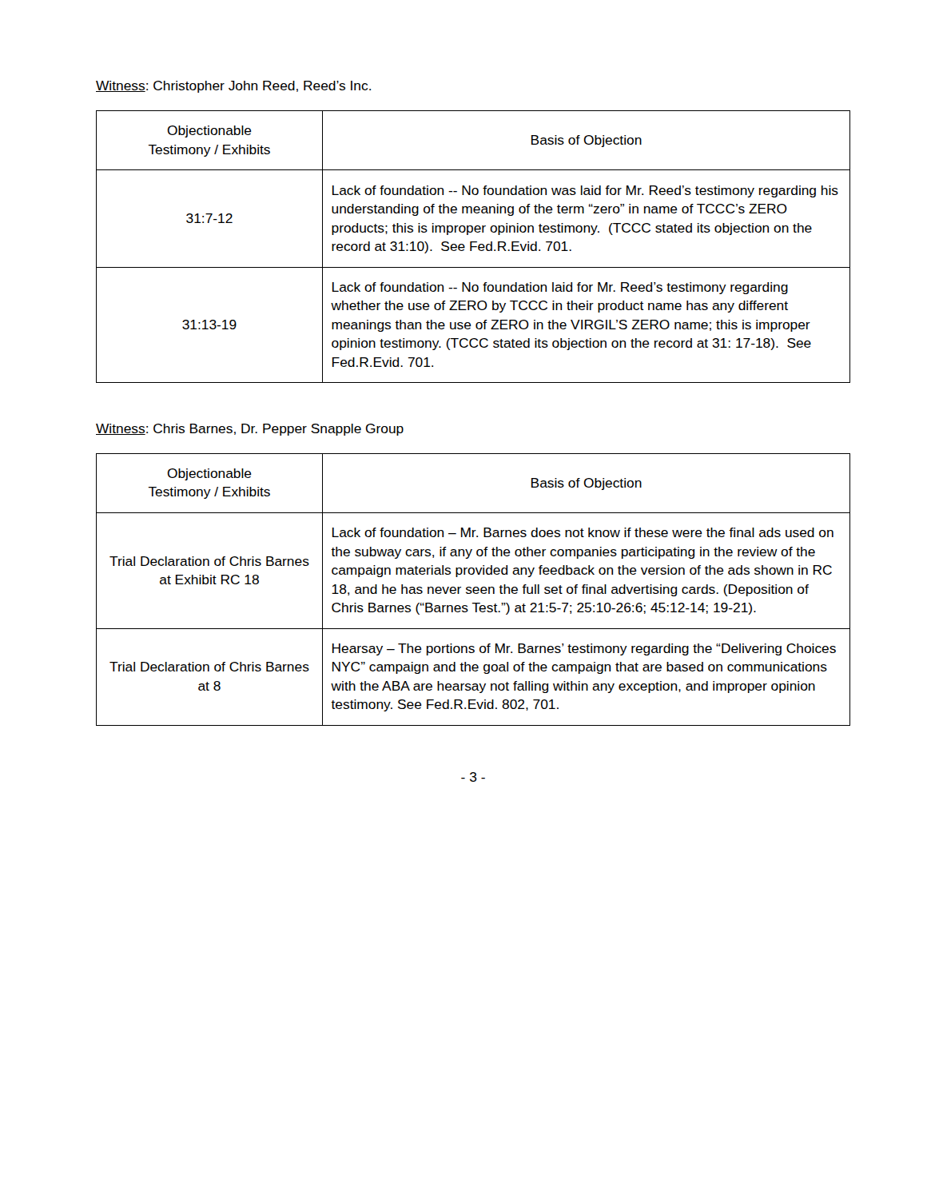Witness: Christopher John Reed, Reed’s Inc.
| Objectionable Testimony / Exhibits | Basis of Objection |
| --- | --- |
| 31:7-12 | Lack of foundation -- No foundation was laid for Mr. Reed’s testimony regarding his understanding of the meaning of the term “zero” in name of TCCC’s ZERO products; this is improper opinion testimony. (TCCC stated its objection on the record at 31:10). See Fed.R.Evid. 701. |
| 31:13-19 | Lack of foundation -- No foundation laid for Mr. Reed’s testimony regarding whether the use of ZERO by TCCC in their product name has any different meanings than the use of ZERO in the VIRGIL’S ZERO name; this is improper opinion testimony. (TCCC stated its objection on the record at 31: 17-18). See Fed.R.Evid. 701. |
Witness: Chris Barnes, Dr. Pepper Snapple Group
| Objectionable Testimony / Exhibits | Basis of Objection |
| --- | --- |
| Trial Declaration of Chris Barnes at Exhibit RC 18 | Lack of foundation – Mr. Barnes does not know if these were the final ads used on the subway cars, if any of the other companies participating in the review of the campaign materials provided any feedback on the version of the ads shown in RC 18, and he has never seen the full set of final advertising cards. (Deposition of Chris Barnes (“Barnes Test.”) at 21:5-7; 25:10-26:6; 45:12-14; 19-21). |
| Trial Declaration of Chris Barnes at 8 | Hearsay – The portions of Mr. Barnes’ testimony regarding the “Delivering Choices NYC” campaign and the goal of the campaign that are based on communications with the ABA are hearsay not falling within any exception, and improper opinion testimony. See Fed.R.Evid. 802, 701. |
- 3 -